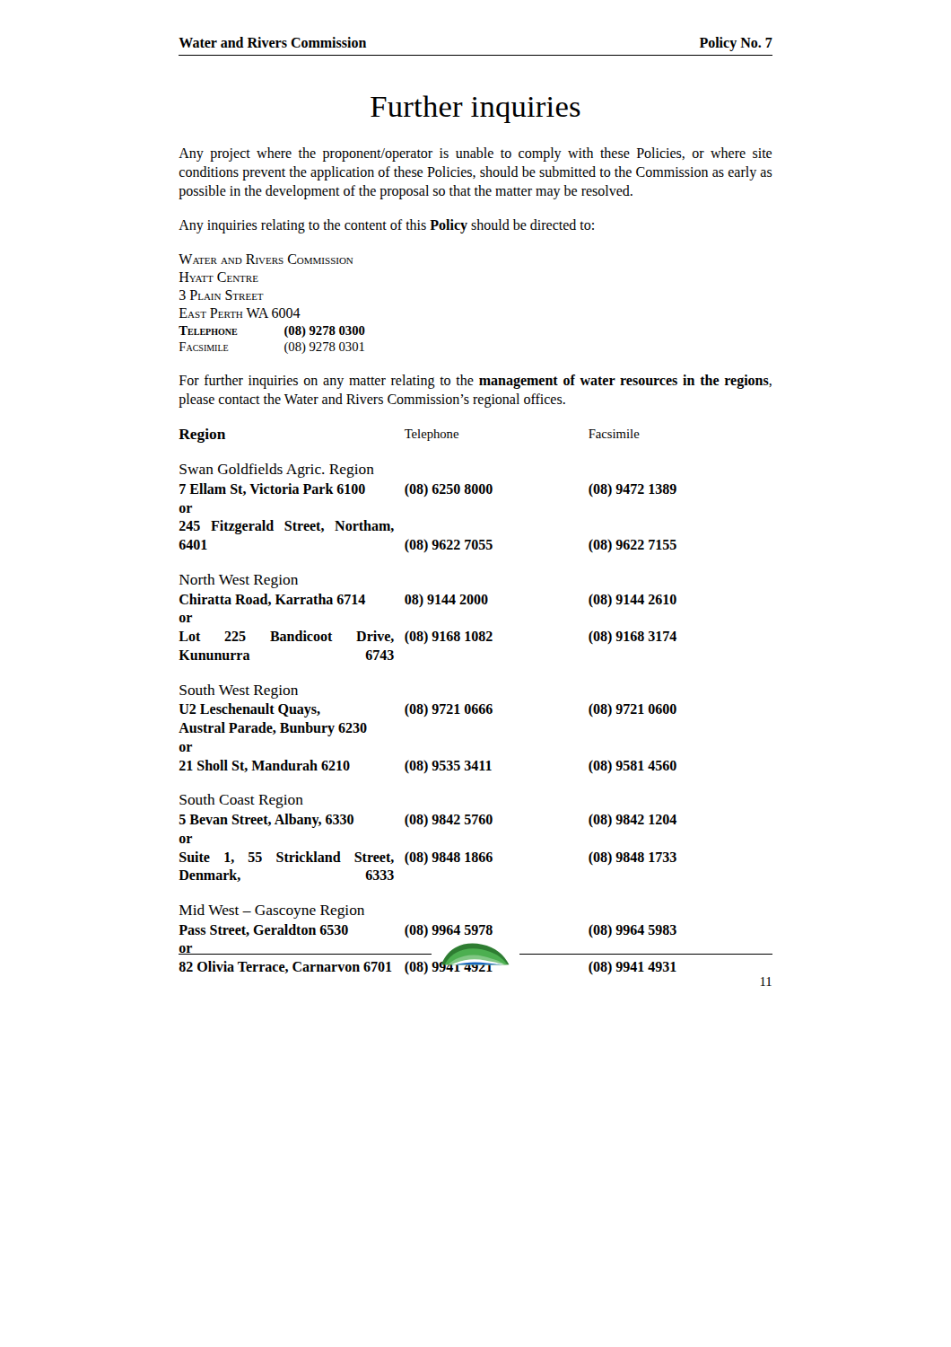Water and Rivers Commission
Policy No. 7
Further inquiries
Any project where the proponent/operator is unable to comply with these Policies, or where site conditions prevent the application of these Policies, should be submitted to the Commission as early as possible in the development of the proposal so that the matter may be resolved.
Any inquiries relating to the content of this Policy should be directed to:
Water and Rivers Commission
Hyatt Centre
3 Plain Street
East Perth WA 6004
Telephone(08) 9278 0300
Facsimile(08) 9278 0301
For further inquiries on any matter relating to the management of water resources in the regions, please contact the Water and Rivers Commission’s regional offices.
| Region | Telephone | Facsimile |
| Swan Goldfields Agric. Region | | |
| 7 Ellam St, Victoria Park 6100 | (08) 6250 8000 | (08) 9472 1389 |
| or | | |
| 245 Fitzgerald Street, Northam, 6401 | (08) 9622 7055 | (08) 9622 7155 |
| North West Region | | |
| Chiratta Road, Karratha 6714 | 08) 9144 2000 | (08) 9144 2610 |
| or | | |
| Lot 225 Bandicoot Drive, Kununurra 6743 | (08) 9168 1082 | (08) 9168 3174 |
| South West Region | | |
| U2 Leschenault Quays, | (08) 9721 0666 | (08) 9721 0600 |
| Austral Parade, Bunbury 6230 | | |
| or | | |
| 21 Sholl St, Mandurah 6210 | (08) 9535 3411 | (08) 9581 4560 |
| South Coast Region | | |
| 5 Bevan Street, Albany, 6330 | (08) 9842 5760 | (08) 9842 1204 |
| or | | |
| Suite 1, 55 Strickland Street, Denmark, 6333 | (08) 9848 1866 | (08) 9848 1733 |
| Mid West – Gascoyne Region | | |
| Pass Street, Geraldton 6530 | (08) 9964 5978 | (08) 9964 5983 |
| or | | |
| 82 Olivia Terrace, Carnarvon 6701 | (08) 9941 4921 | (08) 9941 4931 |
11